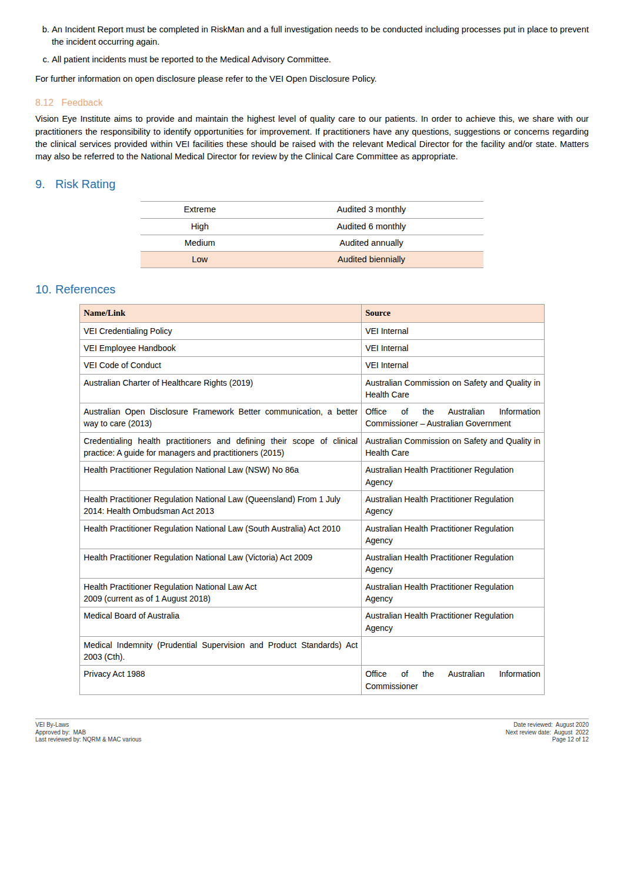An Incident Report must be completed in RiskMan and a full investigation needs to be conducted including processes put in place to prevent the incident occurring again.
All patient incidents must be reported to the Medical Advisory Committee.
For further information on open disclosure please refer to the VEI Open Disclosure Policy.
8.12 Feedback
Vision Eye Institute aims to provide and maintain the highest level of quality care to our patients. In order to achieve this, we share with our practitioners the responsibility to identify opportunities for improvement. If practitioners have any questions, suggestions or concerns regarding the clinical services provided within VEI facilities these should be raised with the relevant Medical Director for the facility and/or state. Matters may also be referred to the National Medical Director for review by the Clinical Care Committee as appropriate.
9. Risk Rating
| Extreme | Audited 3 monthly |
| High | Audited 6 monthly |
| Medium | Audited annually |
| Low | Audited biennially |
10. References
| Name/Link | Source |
| --- | --- |
| VEI Credentialing Policy | VEI Internal |
| VEI Employee Handbook | VEI Internal |
| VEI Code of Conduct | VEI Internal |
| Australian Charter of Healthcare Rights (2019) | Australian Commission on Safety and Quality in Health Care |
| Australian Open Disclosure Framework Better communication, a better way to care (2013) | Office of the Australian Information Commissioner – Australian Government |
| Credentialing health practitioners and defining their scope of clinical practice: A guide for managers and practitioners (2015) | Australian Commission on Safety and Quality in Health Care |
| Health Practitioner Regulation National Law (NSW) No 86a | Australian Health Practitioner Regulation Agency |
| Health Practitioner Regulation National Law (Queensland) From 1 July 2014: Health Ombudsman Act 2013 | Australian Health Practitioner Regulation Agency |
| Health Practitioner Regulation National Law (South Australia) Act 2010 | Australian Health Practitioner Regulation Agency |
| Health Practitioner Regulation National Law (Victoria) Act 2009 | Australian Health Practitioner Regulation Agency |
| Health Practitioner Regulation National Law Act 2009 (current as of 1 August 2018) | Australian Health Practitioner Regulation Agency |
| Medical Board of Australia | Australian Health Practitioner Regulation Agency |
| Medical Indemnity (Prudential Supervision and Product Standards) Act 2003 (Cth). | |
| Privacy Act 1988 | Office of the Australian Information Commissioner |
VEI By-Laws
Approved by: MAB
Last reviewed by: NQRM & MAC various
Date reviewed: August 2020
Next review date: August 2022
Page 12 of 12